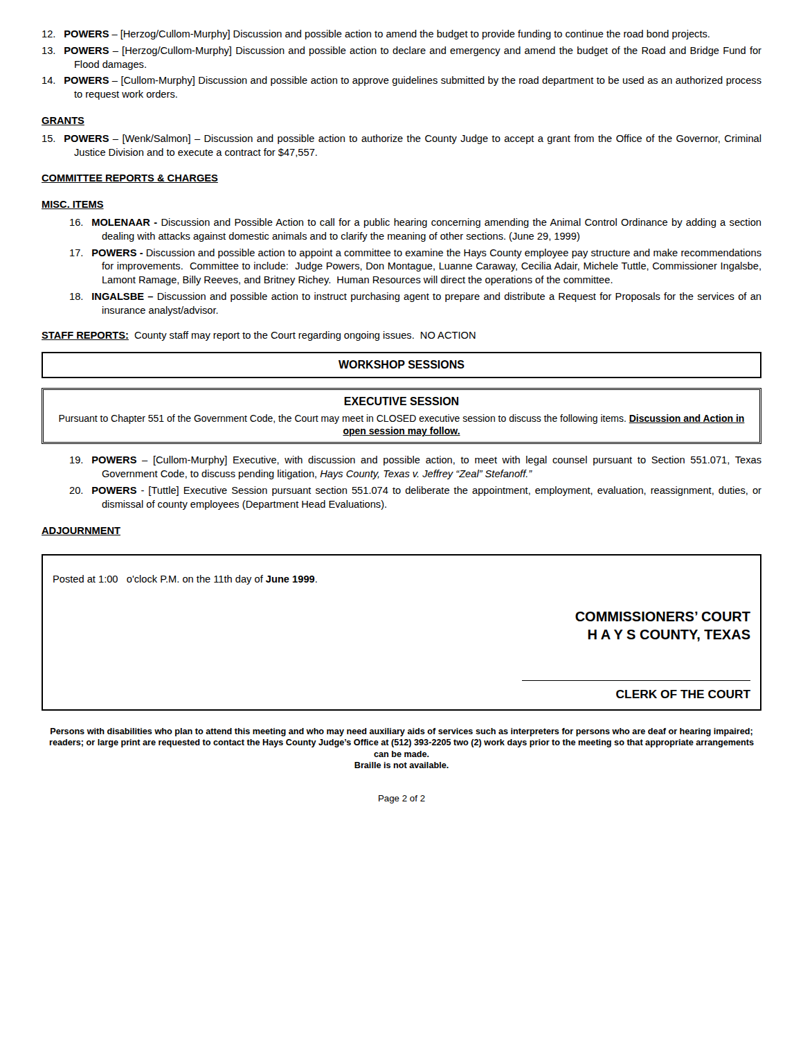12. POWERS – [Herzog/Cullom-Murphy] Discussion and possible action to amend the budget to provide funding to continue the road bond projects.
13. POWERS – [Herzog/Cullom-Murphy] Discussion and possible action to declare and emergency and amend the budget of the Road and Bridge Fund for Flood damages.
14. POWERS – [Cullom-Murphy] Discussion and possible action to approve guidelines submitted by the road department to be used as an authorized process to request work orders.
GRANTS
15. POWERS – [Wenk/Salmon] – Discussion and possible action to authorize the County Judge to accept a grant from the Office of the Governor, Criminal Justice Division and to execute a contract for $47,557.
COMMITTEE REPORTS & CHARGES
MISC. ITEMS
16. MOLENAAR - Discussion and Possible Action to call for a public hearing concerning amending the Animal Control Ordinance by adding a section dealing with attacks against domestic animals and to clarify the meaning of other sections. (June 29, 1999)
17. POWERS - Discussion and possible action to appoint a committee to examine the Hays County employee pay structure and make recommendations for improvements. Committee to include: Judge Powers, Don Montague, Luanne Caraway, Cecilia Adair, Michele Tuttle, Commissioner Ingalsbe, Lamont Ramage, Billy Reeves, and Britney Richey. Human Resources will direct the operations of the committee.
18. INGALSBE – Discussion and possible action to instruct purchasing agent to prepare and distribute a Request for Proposals for the services of an insurance analyst/advisor.
STAFF REPORTS: County staff may report to the Court regarding ongoing issues. NO ACTION
WORKSHOP SESSIONS
EXECUTIVE SESSION
Pursuant to Chapter 551 of the Government Code, the Court may meet in CLOSED executive session to discuss the following items. Discussion and Action in open session may follow.
19. POWERS – [Cullom-Murphy] Executive, with discussion and possible action, to meet with legal counsel pursuant to Section 551.071, Texas Government Code, to discuss pending litigation, Hays County, Texas v. Jeffrey “Zeal” Stefanoff.”
20. POWERS - [Tuttle] Executive Session pursuant section 551.074 to deliberate the appointment, employment, evaluation, reassignment, duties, or dismissal of county employees (Department Head Evaluations).
ADJOURNMENT
Posted at 1:00 o'clock P.M. on the 11th day of June 1999.
COMMISSIONERS’ COURT
H A Y S COUNTY, TEXAS
CLERK OF THE COURT
Persons with disabilities who plan to attend this meeting and who may need auxiliary aids of services such as interpreters for persons who are deaf or hearing impaired; readers; or large print are requested to contact the Hays County Judge’s Office at (512) 393-2205 two (2) work days prior to the meeting so that appropriate arrangements can be made.
Braille is not available.
Page 2 of 2